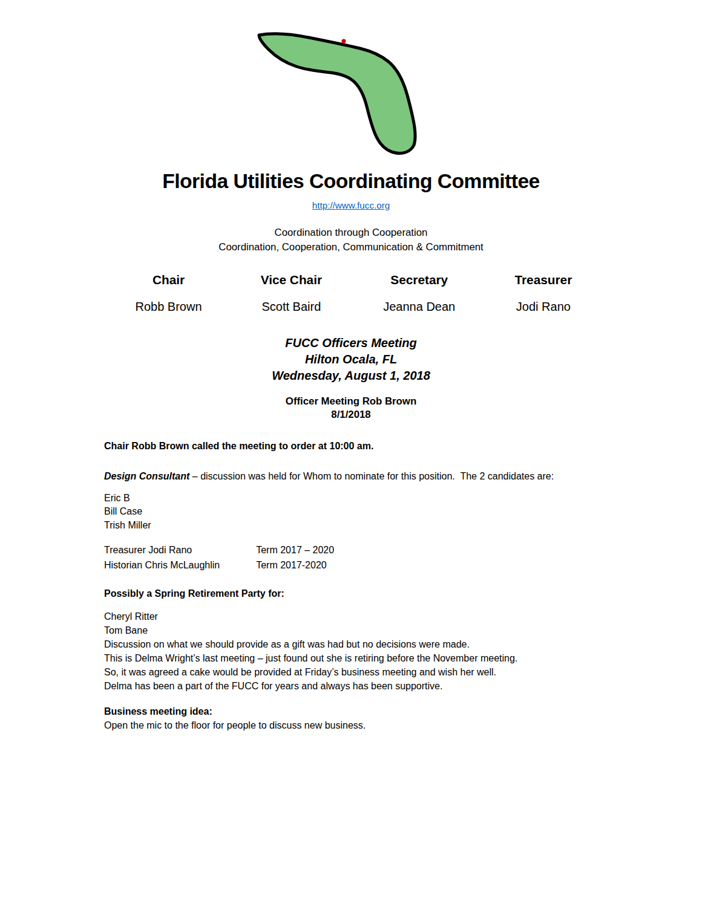Florida Utilities Coordinating Committee
http://www.fucc.org
Coordination through Cooperation
Coordination, Cooperation, Communication & Commitment
| Chair | Vice Chair | Secretary | Treasurer |
| --- | --- | --- | --- |
| Robb Brown | Scott Baird | Jeanna Dean | Jodi Rano |
FUCC Officers Meeting
Hilton Ocala, FL
Wednesday, August 1, 2018
Officer Meeting Rob Brown
8/1/2018
Chair Robb Brown called the meeting to order at 10:00 am.
Design Consultant – discussion was held for Whom to nominate for this position. The 2 candidates are:
Eric B
Bill Case
Trish Miller
| Treasurer Jodi Rano | Term 2017 – 2020 |
| Historian Chris McLaughlin | Term 2017-2020 |
Possibly a Spring Retirement Party for:
Cheryl Ritter
Tom Bane
Discussion on what we should provide as a gift was had but no decisions were made.
This is Delma Wright’s last meeting – just found out she is retiring before the November meeting.
So, it was agreed a cake would be provided at Friday’s business meeting and wish her well.
Delma has been a part of the FUCC for years and always has been supportive.
Business meeting idea:
Open the mic to the floor for people to discuss new business.